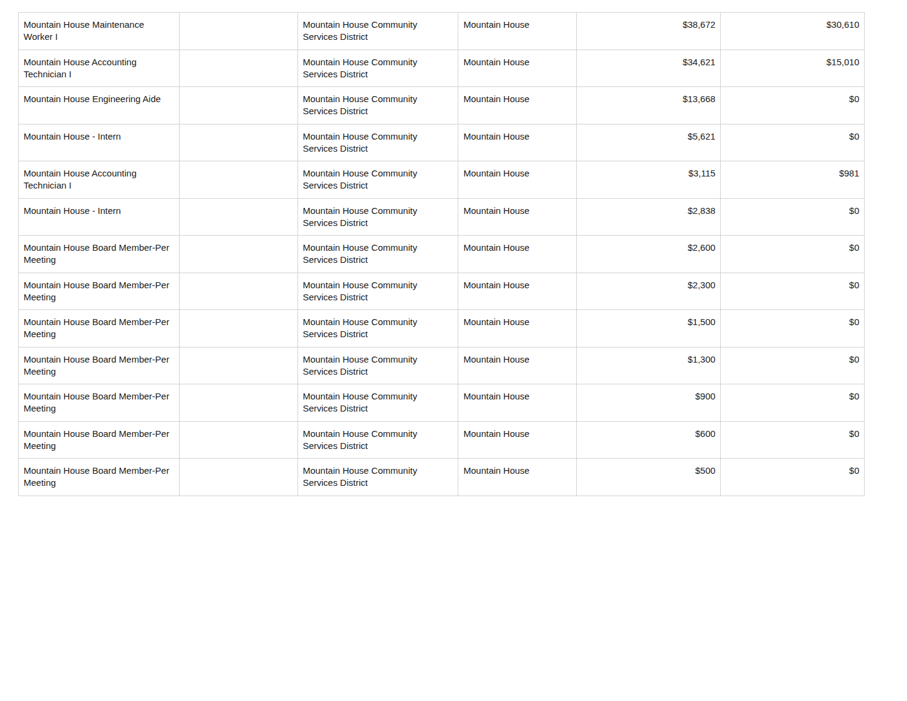| Mountain House Maintenance Worker I | | Mountain House Community Services District | Mountain House | $38,672 | $30,610 |
| Mountain House Accounting Technician I | | Mountain House Community Services District | Mountain House | $34,621 | $15,010 |
| Mountain House Engineering Aide | | Mountain House Community Services District | Mountain House | $13,668 | $0 |
| Mountain House - Intern | | Mountain House Community Services District | Mountain House | $5,621 | $0 |
| Mountain House Accounting Technician I | | Mountain House Community Services District | Mountain House | $3,115 | $981 |
| Mountain House - Intern | | Mountain House Community Services District | Mountain House | $2,838 | $0 |
| Mountain House Board Member-Per Meeting | | Mountain House Community Services District | Mountain House | $2,600 | $0 |
| Mountain House Board Member-Per Meeting | | Mountain House Community Services District | Mountain House | $2,300 | $0 |
| Mountain House Board Member-Per Meeting | | Mountain House Community Services District | Mountain House | $1,500 | $0 |
| Mountain House Board Member-Per Meeting | | Mountain House Community Services District | Mountain House | $1,300 | $0 |
| Mountain House Board Member-Per Meeting | | Mountain House Community Services District | Mountain House | $900 | $0 |
| Mountain House Board Member-Per Meeting | | Mountain House Community Services District | Mountain House | $600 | $0 |
| Mountain House Board Member-Per Meeting | | Mountain House Community Services District | Mountain House | $500 | $0 |